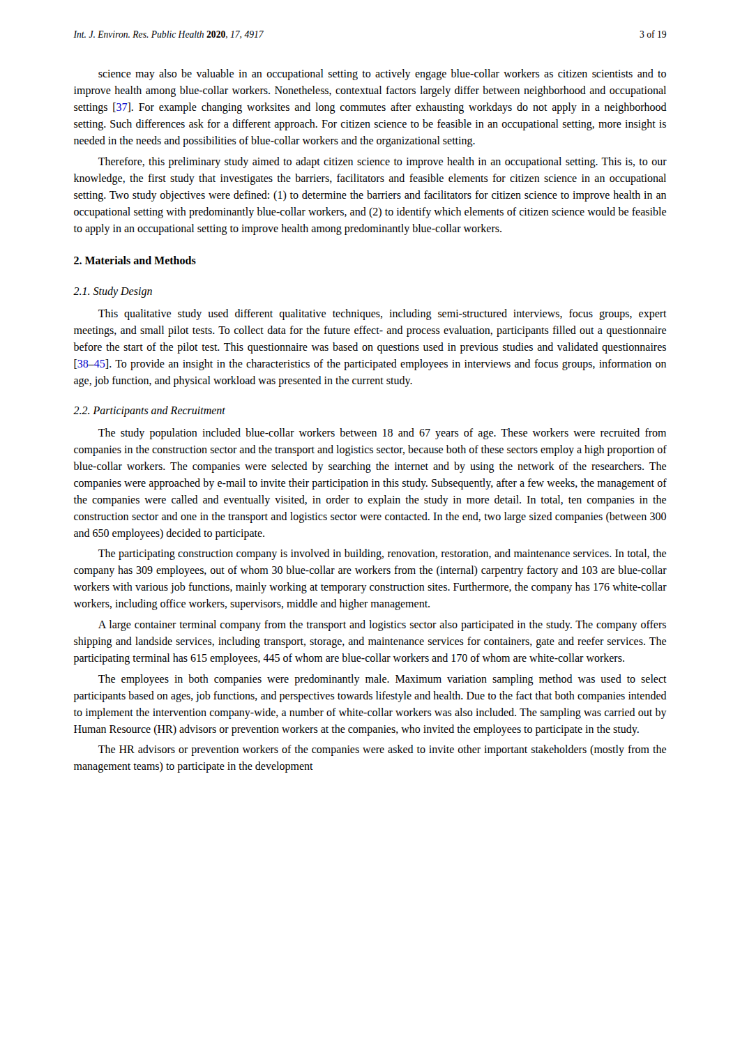Int. J. Environ. Res. Public Health 2020, 17, 4917 3 of 19
science may also be valuable in an occupational setting to actively engage blue-collar workers as citizen scientists and to improve health among blue-collar workers. Nonetheless, contextual factors largely differ between neighborhood and occupational settings [37]. For example changing worksites and long commutes after exhausting workdays do not apply in a neighborhood setting. Such differences ask for a different approach. For citizen science to be feasible in an occupational setting, more insight is needed in the needs and possibilities of blue-collar workers and the organizational setting.
Therefore, this preliminary study aimed to adapt citizen science to improve health in an occupational setting. This is, to our knowledge, the first study that investigates the barriers, facilitators and feasible elements for citizen science in an occupational setting. Two study objectives were defined: (1) to determine the barriers and facilitators for citizen science to improve health in an occupational setting with predominantly blue-collar workers, and (2) to identify which elements of citizen science would be feasible to apply in an occupational setting to improve health among predominantly blue-collar workers.
2. Materials and Methods
2.1. Study Design
This qualitative study used different qualitative techniques, including semi-structured interviews, focus groups, expert meetings, and small pilot tests. To collect data for the future effect- and process evaluation, participants filled out a questionnaire before the start of the pilot test. This questionnaire was based on questions used in previous studies and validated questionnaires [38–45]. To provide an insight in the characteristics of the participated employees in interviews and focus groups, information on age, job function, and physical workload was presented in the current study.
2.2. Participants and Recruitment
The study population included blue-collar workers between 18 and 67 years of age. These workers were recruited from companies in the construction sector and the transport and logistics sector, because both of these sectors employ a high proportion of blue-collar workers. The companies were selected by searching the internet and by using the network of the researchers. The companies were approached by e-mail to invite their participation in this study. Subsequently, after a few weeks, the management of the companies were called and eventually visited, in order to explain the study in more detail. In total, ten companies in the construction sector and one in the transport and logistics sector were contacted. In the end, two large sized companies (between 300 and 650 employees) decided to participate.
The participating construction company is involved in building, renovation, restoration, and maintenance services. In total, the company has 309 employees, out of whom 30 blue-collar are workers from the (internal) carpentry factory and 103 are blue-collar workers with various job functions, mainly working at temporary construction sites. Furthermore, the company has 176 white-collar workers, including office workers, supervisors, middle and higher management.
A large container terminal company from the transport and logistics sector also participated in the study. The company offers shipping and landside services, including transport, storage, and maintenance services for containers, gate and reefer services. The participating terminal has 615 employees, 445 of whom are blue-collar workers and 170 of whom are white-collar workers.
The employees in both companies were predominantly male. Maximum variation sampling method was used to select participants based on ages, job functions, and perspectives towards lifestyle and health. Due to the fact that both companies intended to implement the intervention company-wide, a number of white-collar workers was also included. The sampling was carried out by Human Resource (HR) advisors or prevention workers at the companies, who invited the employees to participate in the study.
The HR advisors or prevention workers of the companies were asked to invite other important stakeholders (mostly from the management teams) to participate in the development